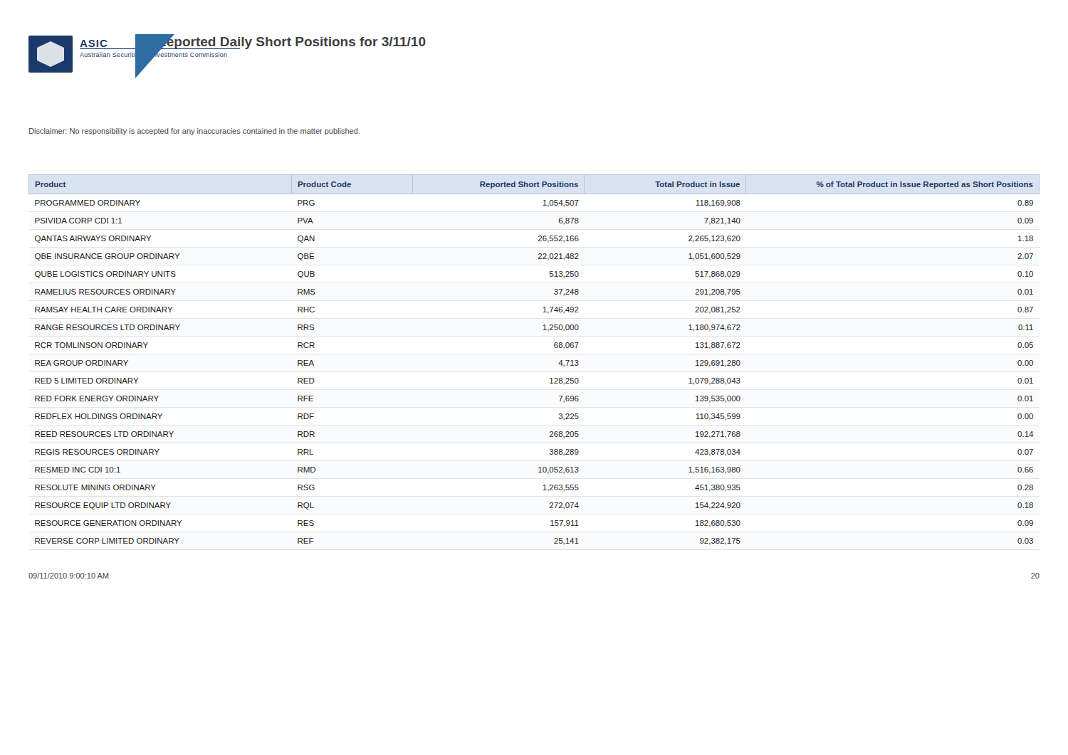ASIC
Australian Securities & Investments Commission
Reported Daily Short Positions for 3/11/10
Disclaimer: No responsibility is accepted for any inaccuracies contained in the matter published.
| Product | Product Code | Reported Short Positions | Total Product in Issue | % of Total Product in Issue Reported as Short Positions |
| --- | --- | --- | --- | --- |
| PROGRAMMED ORDINARY | PRG | 1,054,507 | 118,169,908 | 0.89 |
| PSIVIDA CORP CDI 1:1 | PVA | 6,878 | 7,821,140 | 0.09 |
| QANTAS AIRWAYS ORDINARY | QAN | 26,552,166 | 2,265,123,620 | 1.18 |
| QBE INSURANCE GROUP ORDINARY | QBE | 22,021,482 | 1,051,600,529 | 2.07 |
| QUBE LOGISTICS ORDINARY UNITS | QUB | 513,250 | 517,868,029 | 0.10 |
| RAMELIUS RESOURCES ORDINARY | RMS | 37,248 | 291,208,795 | 0.01 |
| RAMSAY HEALTH CARE ORDINARY | RHC | 1,746,492 | 202,081,252 | 0.87 |
| RANGE RESOURCES LTD ORDINARY | RRS | 1,250,000 | 1,180,974,672 | 0.11 |
| RCR TOMLINSON ORDINARY | RCR | 68,067 | 131,887,672 | 0.05 |
| REA GROUP ORDINARY | REA | 4,713 | 129,691,280 | 0.00 |
| RED 5 LIMITED ORDINARY | RED | 128,250 | 1,079,288,043 | 0.01 |
| RED FORK ENERGY ORDINARY | RFE | 7,696 | 139,535,000 | 0.01 |
| REDFLEX HOLDINGS ORDINARY | RDF | 3,225 | 110,345,599 | 0.00 |
| REED RESOURCES LTD ORDINARY | RDR | 268,205 | 192,271,768 | 0.14 |
| REGIS RESOURCES ORDINARY | RRL | 388,289 | 423,878,034 | 0.07 |
| RESMED INC CDI 10:1 | RMD | 10,052,613 | 1,516,163,980 | 0.66 |
| RESOLUTE MINING ORDINARY | RSG | 1,263,555 | 451,380,935 | 0.28 |
| RESOURCE EQUIP LTD ORDINARY | RQL | 272,074 | 154,224,920 | 0.18 |
| RESOURCE GENERATION ORDINARY | RES | 157,911 | 182,680,530 | 0.09 |
| REVERSE CORP LIMITED ORDINARY | REF | 25,141 | 92,382,175 | 0.03 |
09/11/2010 9:00:10 AM 20